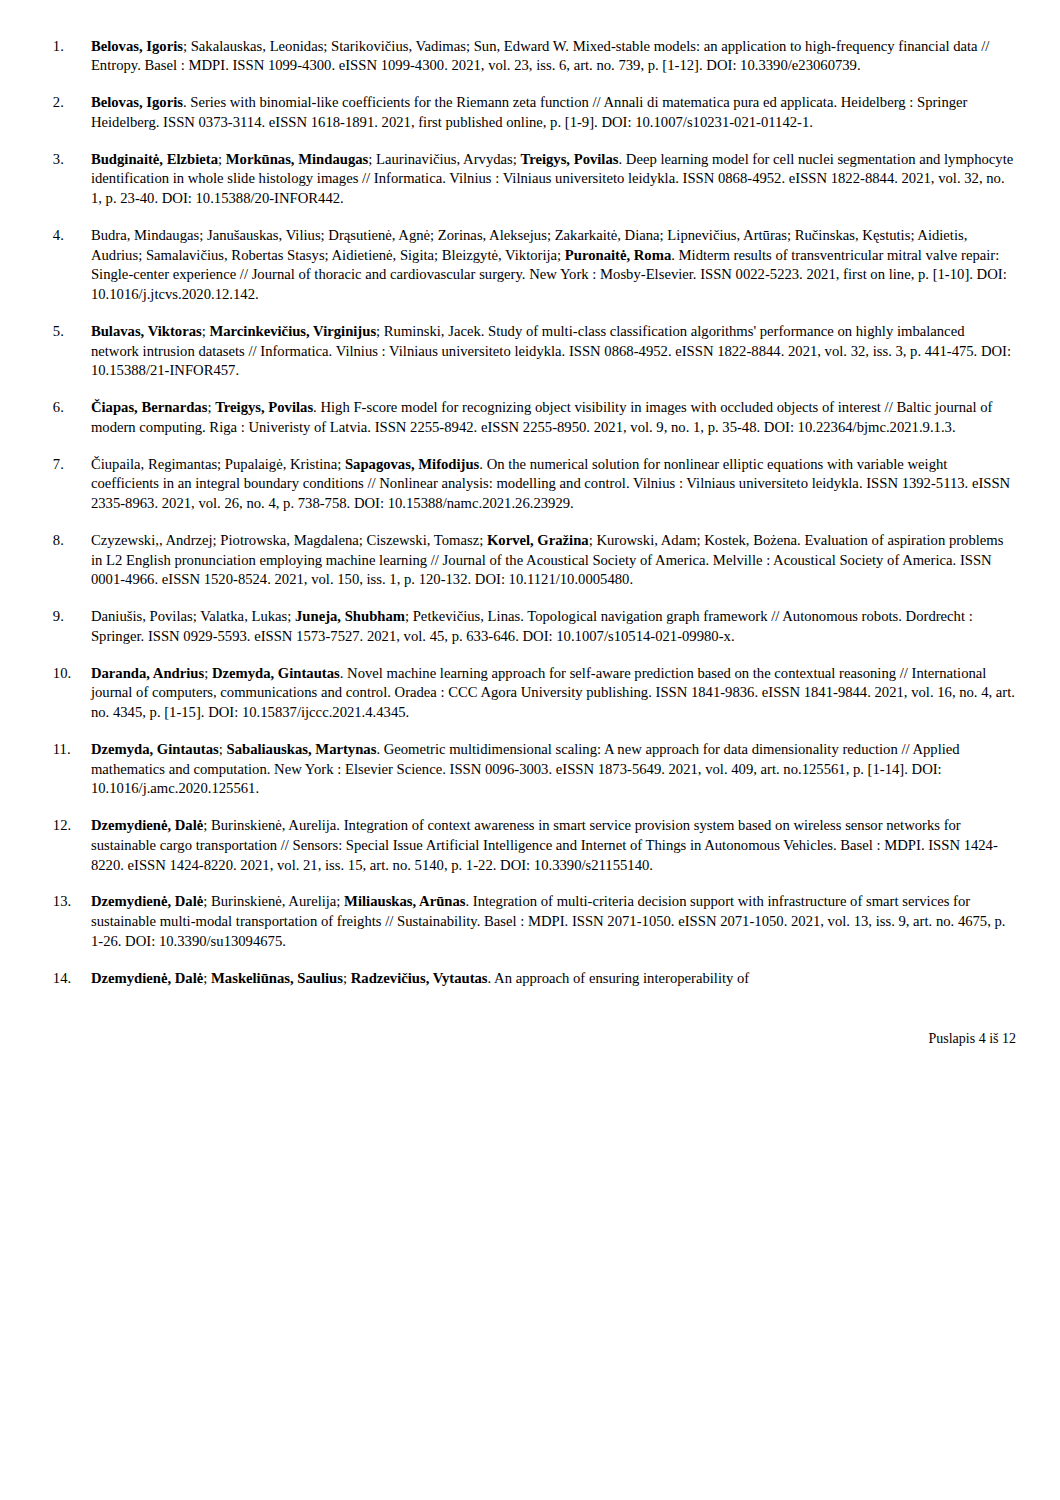Belovas, Igoris; Sakalauskas, Leonidas; Starikovičius, Vadimas; Sun, Edward W. Mixed-stable models: an application to high-frequency financial data // Entropy. Basel : MDPI. ISSN 1099-4300. eISSN 1099-4300. 2021, vol. 23, iss. 6, art. no. 739, p. [1-12]. DOI: 10.3390/e23060739.
Belovas, Igoris. Series with binomial-like coefficients for the Riemann zeta function // Annali di matematica pura ed applicata. Heidelberg : Springer Heidelberg. ISSN 0373-3114. eISSN 1618-1891. 2021, first published online, p. [1-9]. DOI: 10.1007/s10231-021-01142-1.
Budginaitė, Elzbieta; Morkūnas, Mindaugas; Laurinavičius, Arvydas; Treigys, Povilas. Deep learning model for cell nuclei segmentation and lymphocyte identification in whole slide histology images // Informatica. Vilnius : Vilniaus universiteto leidykla. ISSN 0868-4952. eISSN 1822-8844. 2021, vol. 32, no. 1, p. 23-40. DOI: 10.15388/20-INFOR442.
Budra, Mindaugas; Janušauskas, Vilius; Drąsutienė, Agnė; Zorinas, Aleksejus; Zakarkaitė, Diana; Lipnevičius, Artūras; Ručinskas, Kęstutis; Aidietis, Audrius; Samalavičius, Robertas Stasys; Aidietienė, Sigita; Bleizgytė, Viktorija; Puronaitė, Roma. Midterm results of transventricular mitral valve repair: Single-center experience // Journal of thoracic and cardiovascular surgery. New York : Mosby-Elsevier. ISSN 0022-5223. 2021, first on line, p. [1-10]. DOI: 10.1016/j.jtcvs.2020.12.142.
Bulavas, Viktoras; Marcinkevičius, Virginijus; Ruminski, Jacek. Study of multi-class classification algorithms' performance on highly imbalanced network intrusion datasets // Informatica. Vilnius : Vilniaus universiteto leidykla. ISSN 0868-4952. eISSN 1822-8844. 2021, vol. 32, iss. 3, p. 441-475. DOI: 10.15388/21-INFOR457.
Čiapas, Bernardas; Treigys, Povilas. High F-score model for recognizing object visibility in images with occluded objects of interest // Baltic journal of modern computing. Riga : Univeristy of Latvia. ISSN 2255-8942. eISSN 2255-8950. 2021, vol. 9, no. 1, p. 35-48. DOI: 10.22364/bjmc.2021.9.1.3.
Čiupaila, Regimantas; Pupalaigė, Kristina; Sapagovas, Mifodijus. On the numerical solution for nonlinear elliptic equations with variable weight coefficients in an integral boundary conditions // Nonlinear analysis: modelling and control. Vilnius : Vilniaus universiteto leidykla. ISSN 1392-5113. eISSN 2335-8963. 2021, vol. 26, no. 4, p. 738-758. DOI: 10.15388/namc.2021.26.23929.
Czyzewski,, Andrzej; Piotrowska, Magdalena; Ciszewski, Tomasz; Korvel, Gražina; Kurowski, Adam; Kostek, Bożena. Evaluation of aspiration problems in L2 English pronunciation employing machine learning // Journal of the Acoustical Society of America. Melville : Acoustical Society of America. ISSN 0001-4966. eISSN 1520-8524. 2021, vol. 150, iss. 1, p. 120-132. DOI: 10.1121/10.0005480.
Daniušis, Povilas; Valatka, Lukas; Juneja, Shubham; Petkevičius, Linas. Topological navigation graph framework // Autonomous robots. Dordrecht : Springer. ISSN 0929-5593. eISSN 1573-7527. 2021, vol. 45, p. 633-646. DOI: 10.1007/s10514-021-09980-x.
Daranda, Andrius; Dzemyda, Gintautas. Novel machine learning approach for self-aware prediction based on the contextual reasoning // International journal of computers, communications and control. Oradea : CCC Agora University publishing. ISSN 1841-9836. eISSN 1841-9844. 2021, vol. 16, no. 4, art. no. 4345, p. [1-15]. DOI: 10.15837/ijccc.2021.4.4345.
Dzemyda, Gintautas; Sabaliauskas, Martynas. Geometric multidimensional scaling: A new approach for data dimensionality reduction // Applied mathematics and computation. New York : Elsevier Science. ISSN 0096-3003. eISSN 1873-5649. 2021, vol. 409, art. no.125561, p. [1-14]. DOI: 10.1016/j.amc.2020.125561.
Dzemydienė, Dalė; Burinskienė, Aurelija. Integration of context awareness in smart service provision system based on wireless sensor networks for sustainable cargo transportation // Sensors: Special Issue Artificial Intelligence and Internet of Things in Autonomous Vehicles. Basel : MDPI. ISSN 1424-8220. eISSN 1424-8220. 2021, vol. 21, iss. 15, art. no. 5140, p. 1-22. DOI: 10.3390/s21155140.
Dzemydienė, Dalė; Burinskienė, Aurelija; Miliauskas, Arūnas. Integration of multi-criteria decision support with infrastructure of smart services for sustainable multi-modal transportation of freights // Sustainability. Basel : MDPI. ISSN 2071-1050. eISSN 2071-1050. 2021, vol. 13, iss. 9, art. no. 4675, p. 1-26. DOI: 10.3390/su13094675.
Dzemydienė, Dalė; Maskeliūnas, Saulius; Radzevičius, Vytautas. An approach of ensuring interoperability of
Puslapis 4 iš 12